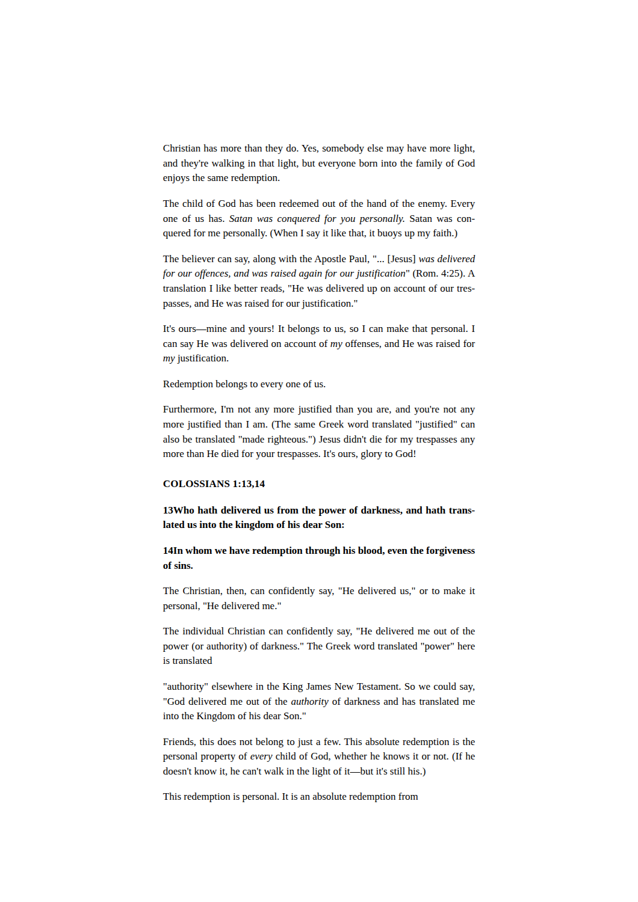Christian has more than they do. Yes, somebody else may have more light, and they're walking in that light, but everyone born into the family of God enjoys the same redemption.
The child of God has been redeemed out of the hand of the enemy. Every one of us has. Satan was conquered for you personally. Satan was conquered for me personally. (When I say it like that, it buoys up my faith.)
The believer can say, along with the Apostle Paul, "... [Jesus] was delivered for our offences, and was raised again for our justification" (Rom. 4:25). A translation I like better reads, "He was delivered up on account of our trespasses, and He was raised for our justification."
It's ours—mine and yours! It belongs to us, so I can make that personal. I can say He was delivered on account of my offenses, and He was raised for my justification.
Redemption belongs to every one of us.
Furthermore, I'm not any more justified than you are, and you're not any more justified than I am. (The same Greek word translated "justified" can also be translated "made righteous.") Jesus didn't die for my trespasses any more than He died for your trespasses. It's ours, glory to God!
COLOSSIANS 1:13,14
13Who hath delivered us from the power of darkness, and hath translated us into the kingdom of his dear Son:
14In whom we have redemption through his blood, even the forgiveness of sins.
The Christian, then, can confidently say, "He delivered us," or to make it personal, "He delivered me."
The individual Christian can confidently say, "He delivered me out of the power (or authority) of darkness." The Greek word translated "power" here is translated
"authority" elsewhere in the King James New Testament. So we could say, "God delivered me out of the authority of darkness and has translated me into the Kingdom of his dear Son."
Friends, this does not belong to just a few. This absolute redemption is the personal property of every child of God, whether he knows it or not. (If he doesn't know it, he can't walk in the light of it—but it's still his.)
This redemption is personal. It is an absolute redemption from